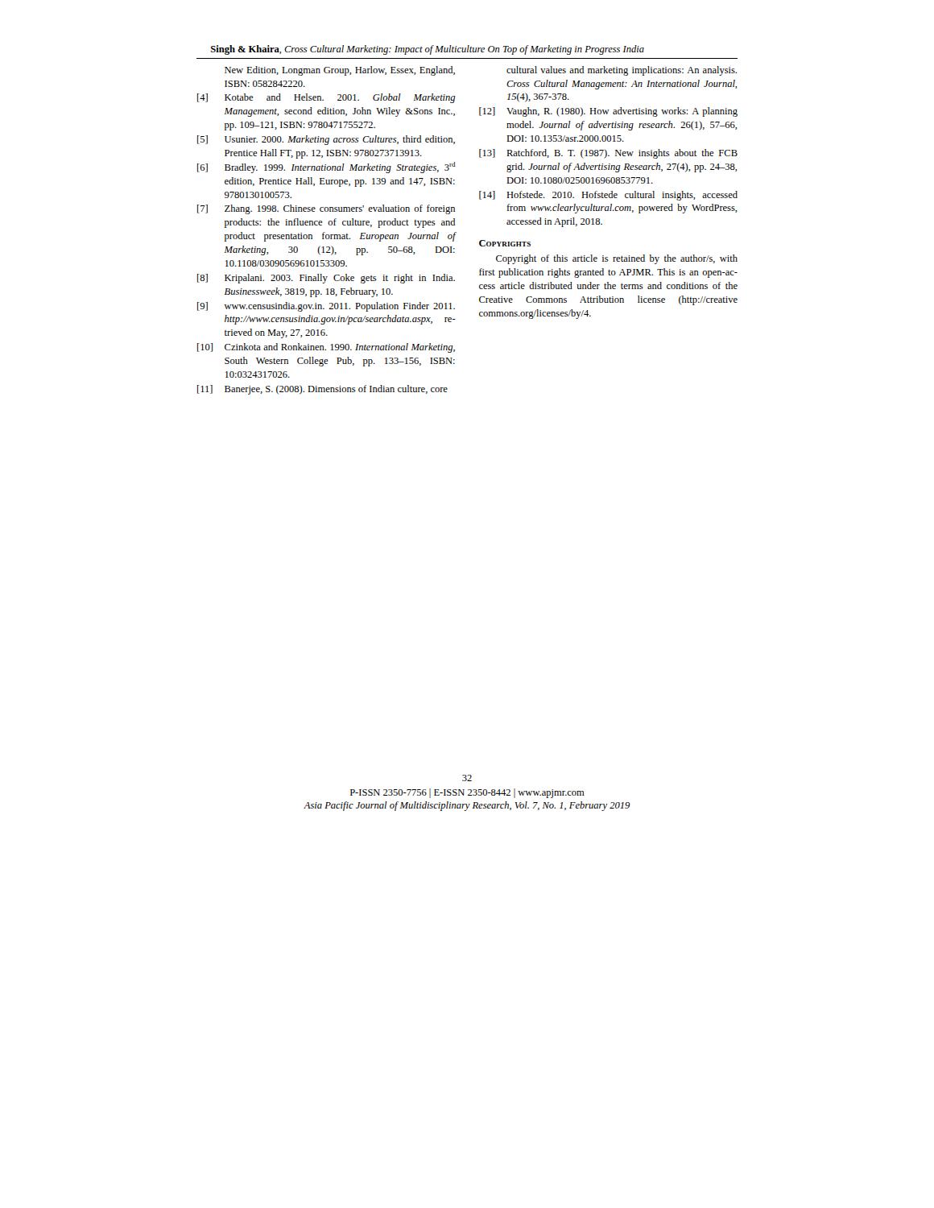Singh & Khaira, Cross Cultural Marketing: Impact of Multiculture On Top of Marketing in Progress India
New Edition, Longman Group, Harlow, Essex, England, ISBN: 0582842220.
[4] Kotabe and Helsen. 2001. Global Marketing Management, second edition, John Wiley &Sons Inc., pp. 109–121, ISBN: 9780471755272.
[5] Usunier. 2000. Marketing across Cultures, third edition, Prentice Hall FT, pp. 12, ISBN: 9780273713913.
[6] Bradley. 1999. International Marketing Strategies, 3rd edition, Prentice Hall, Europe, pp. 139 and 147, ISBN: 9780130100573.
[7] Zhang. 1998. Chinese consumers' evaluation of foreign products: the influence of culture, product types and product presentation format. European Journal of Marketing, 30 (12), pp. 50–68, DOI: 10.1108/03090569610153309.
[8] Kripalani. 2003. Finally Coke gets it right in India. Businessweek, 3819, pp. 18, February, 10.
[9] www.censusindia.gov.in. 2011. Population Finder 2011. http://www.censusindia.gov.in/pca/searchdata.aspx, retrieved on May, 27, 2016.
[10] Czinkota and Ronkainen. 1990. International Marketing, South Western College Pub, pp. 133–156, ISBN: 10:0324317026.
[11] Banerjee, S. (2008). Dimensions of Indian culture, core
cultural values and marketing implications: An analysis. Cross Cultural Management: An International Journal, 15(4), 367-378.
[12] Vaughn, R. (1980). How advertising works: A planning model. Journal of advertising research. 26(1), 57–66, DOI: 10.1353/asr.2000.0015.
[13] Ratchford, B. T. (1987). New insights about the FCB grid. Journal of Advertising Research, 27(4), pp. 24–38, DOI: 10.1080/02500169608537791.
[14] Hofstede. 2010. Hofstede cultural insights, accessed from www.clearlycultural.com, powered by WordPress, accessed in April, 2018.
Copyrights
Copyright of this article is retained by the author/s, with first publication rights granted to APJMR. This is an open-access article distributed under the terms and conditions of the Creative Commons Attribution license (http://creative commons.org/licenses/by/4.
32
P-ISSN 2350-7756 | E-ISSN 2350-8442 | www.apjmr.com
Asia Pacific Journal of Multidisciplinary Research, Vol. 7, No. 1, February 2019